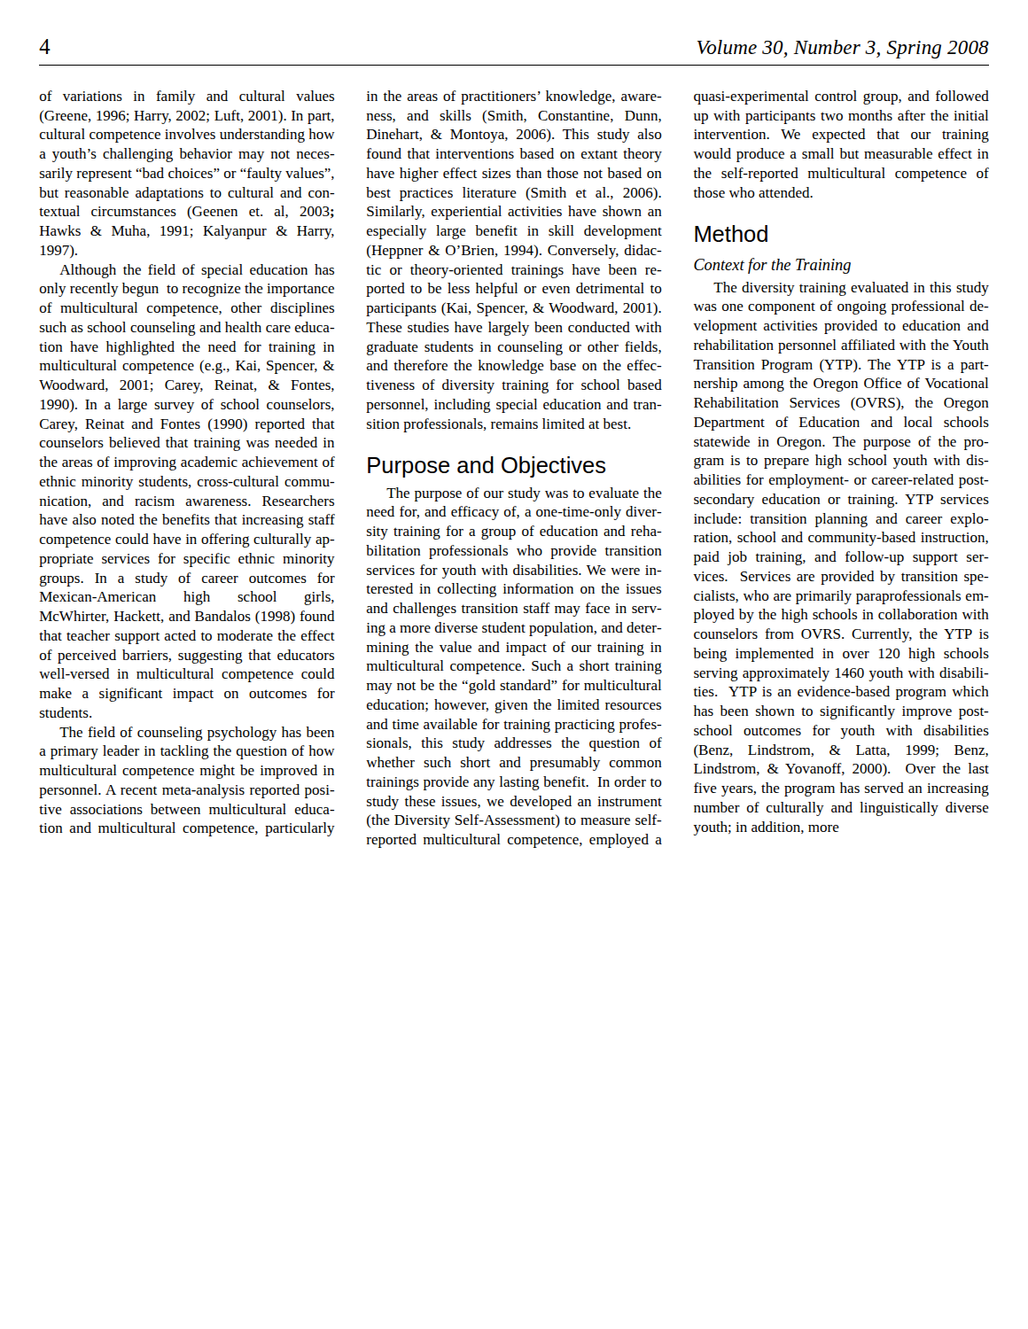4 Volume 30, Number 3, Spring 2008
of variations in family and cultural values (Greene, 1996; Harry, 2002; Luft, 2001). In part, cultural competence involves understanding how a youth’s challenging behavior may not necessarily represent “bad choices” or “faulty values”, but reasonable adaptations to cultural and contextual circumstances (Geenen et. al, 2003; Hawks & Muha, 1991; Kalyanpur & Harry, 1997).
Although the field of special education has only recently begun to recognize the importance of multicultural competence, other disciplines such as school counseling and health care education have highlighted the need for training in multicultural competence (e.g., Kai, Spencer, & Woodward, 2001; Carey, Reinat, & Fontes, 1990). In a large survey of school counselors, Carey, Reinat and Fontes (1990) reported that counselors believed that training was needed in the areas of improving academic achievement of ethnic minority students, cross-cultural communication, and racism awareness. Researchers have also noted the benefits that increasing staff competence could have in offering culturally appropriate services for specific ethnic minority groups. In a study of career outcomes for Mexican-American high school girls, McWhirter, Hackett, and Bandalos (1998) found that teacher support acted to moderate the effect of perceived barriers, suggesting that educators well-versed in multicultural competence could make a significant impact on outcomes for students.
The field of counseling psychology has been a primary leader in tackling the question of how multicultural competence might be improved in personnel. A recent meta-analysis reported positive associations between multicultural education and multicultural competence, particularly in the areas of practitioners’ knowledge, awareness, and skills (Smith, Constantine, Dunn, Dinehart, & Montoya, 2006). This study also found that interventions based on extant theory have higher effect sizes than those not based on best practices literature (Smith et al., 2006). Similarly, experiential activities have shown an especially large benefit in skill development (Heppner & O’Brien, 1994). Conversely, didactic or theory-oriented trainings have been reported to be less helpful or even detrimental to participants (Kai, Spencer, & Woodward, 2001). These studies have largely been conducted with graduate students in counseling or other fields, and therefore the knowledge base on the effectiveness of diversity training for school based personnel, including special education and transition professionals, remains limited at best.
Purpose and Objectives
The purpose of our study was to evaluate the need for, and efficacy of, a one-time-only diversity training for a group of education and rehabilitation professionals who provide transition services for youth with disabilities. We were interested in collecting information on the issues and challenges transition staff may face in serving a more diverse student population, and determining the value and impact of our training in multicultural competence. Such a short training may not be the “gold standard” for multicultural education; however, given the limited resources and time available for training practicing professionals, this study addresses the question of whether such short and presumably common trainings provide any lasting benefit. In order to study these issues, we developed an instrument (the Diversity Self-Assessment) to measure self-reported multicultural competence, employed a quasi-experimental control group, and followed up with participants two months after the initial intervention. We expected that our training would produce a small but measurable effect in the self-reported multicultural competence of those who attended.
Method
Context for the Training
The diversity training evaluated in this study was one component of ongoing professional development activities provided to education and rehabilitation personnel affiliated with the Youth Transition Program (YTP). The YTP is a partnership among the Oregon Office of Vocational Rehabilitation Services (OVRS), the Oregon Department of Education and local schools statewide in Oregon. The purpose of the program is to prepare high school youth with disabilities for employment- or career-related post-secondary education or training. YTP services include: transition planning and career exploration, school and community-based instruction, paid job training, and follow-up support services. Services are provided by transition specialists, who are primarily paraprofessionals employed by the high schools in collaboration with counselors from OVRS. Currently, the YTP is being implemented in over 120 high schools serving approximately 1460 youth with disabilities. YTP is an evidence-based program which has been shown to significantly improve post-school outcomes for youth with disabilities (Benz, Lindstrom, & Latta, 1999; Benz, Lindstrom, & Yovanoff, 2000). Over the last five years, the program has served an increasing number of culturally and linguistically diverse youth; in addition, more